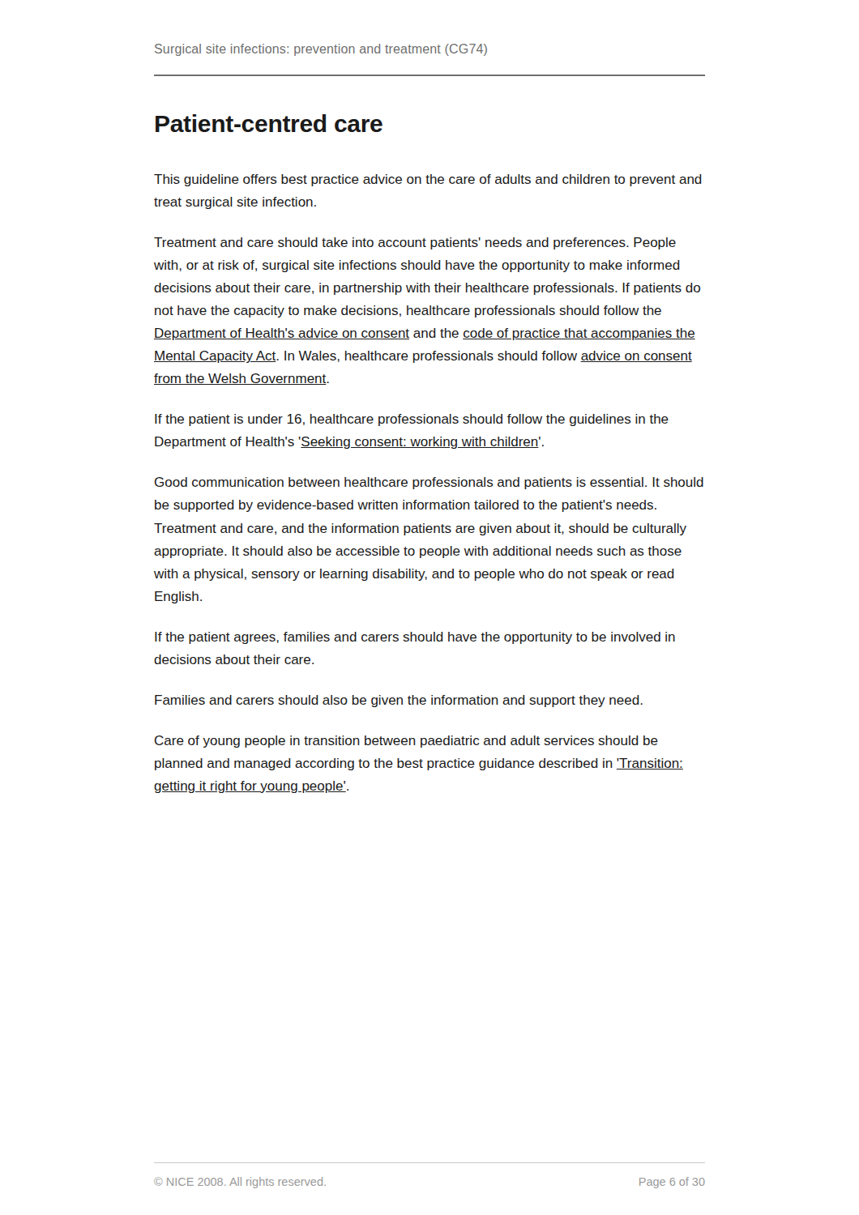Surgical site infections: prevention and treatment (CG74)
Patient-centred care
This guideline offers best practice advice on the care of adults and children to prevent and treat surgical site infection.
Treatment and care should take into account patients' needs and preferences. People with, or at risk of, surgical site infections should have the opportunity to make informed decisions about their care, in partnership with their healthcare professionals. If patients do not have the capacity to make decisions, healthcare professionals should follow the Department of Health's advice on consent and the code of practice that accompanies the Mental Capacity Act. In Wales, healthcare professionals should follow advice on consent from the Welsh Government.
If the patient is under 16, healthcare professionals should follow the guidelines in the Department of Health's 'Seeking consent: working with children'.
Good communication between healthcare professionals and patients is essential. It should be supported by evidence-based written information tailored to the patient's needs. Treatment and care, and the information patients are given about it, should be culturally appropriate. It should also be accessible to people with additional needs such as those with a physical, sensory or learning disability, and to people who do not speak or read English.
If the patient agrees, families and carers should have the opportunity to be involved in decisions about their care.
Families and carers should also be given the information and support they need.
Care of young people in transition between paediatric and adult services should be planned and managed according to the best practice guidance described in 'Transition: getting it right for young people'.
© NICE 2008. All rights reserved. Page 6 of 30